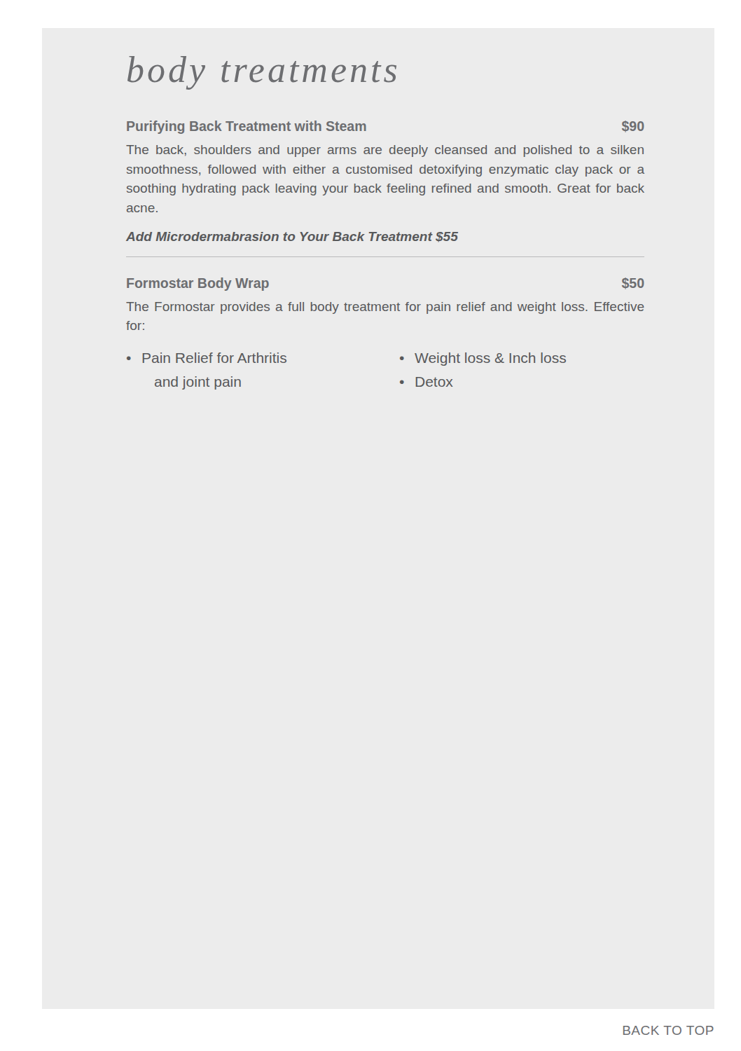BODY TREATMENTS
body treatments
Purifying Back Treatment with Steam $90
The back, shoulders and upper arms are deeply cleansed and polished to a silken smoothness, followed with either a customised detoxifying enzymatic clay pack or a soothing hydrating pack leaving your back feeling refined and smooth. Great for back acne.
Add Microdermabrasion to Your Back Treatment $55
Formostar Body Wrap $50
The Formostar provides a full body treatment for pain relief and weight loss. Effective for:
Pain Relief for Arthritis
Weight loss & Inch loss
and joint pain
Detox
BACK TO TOP